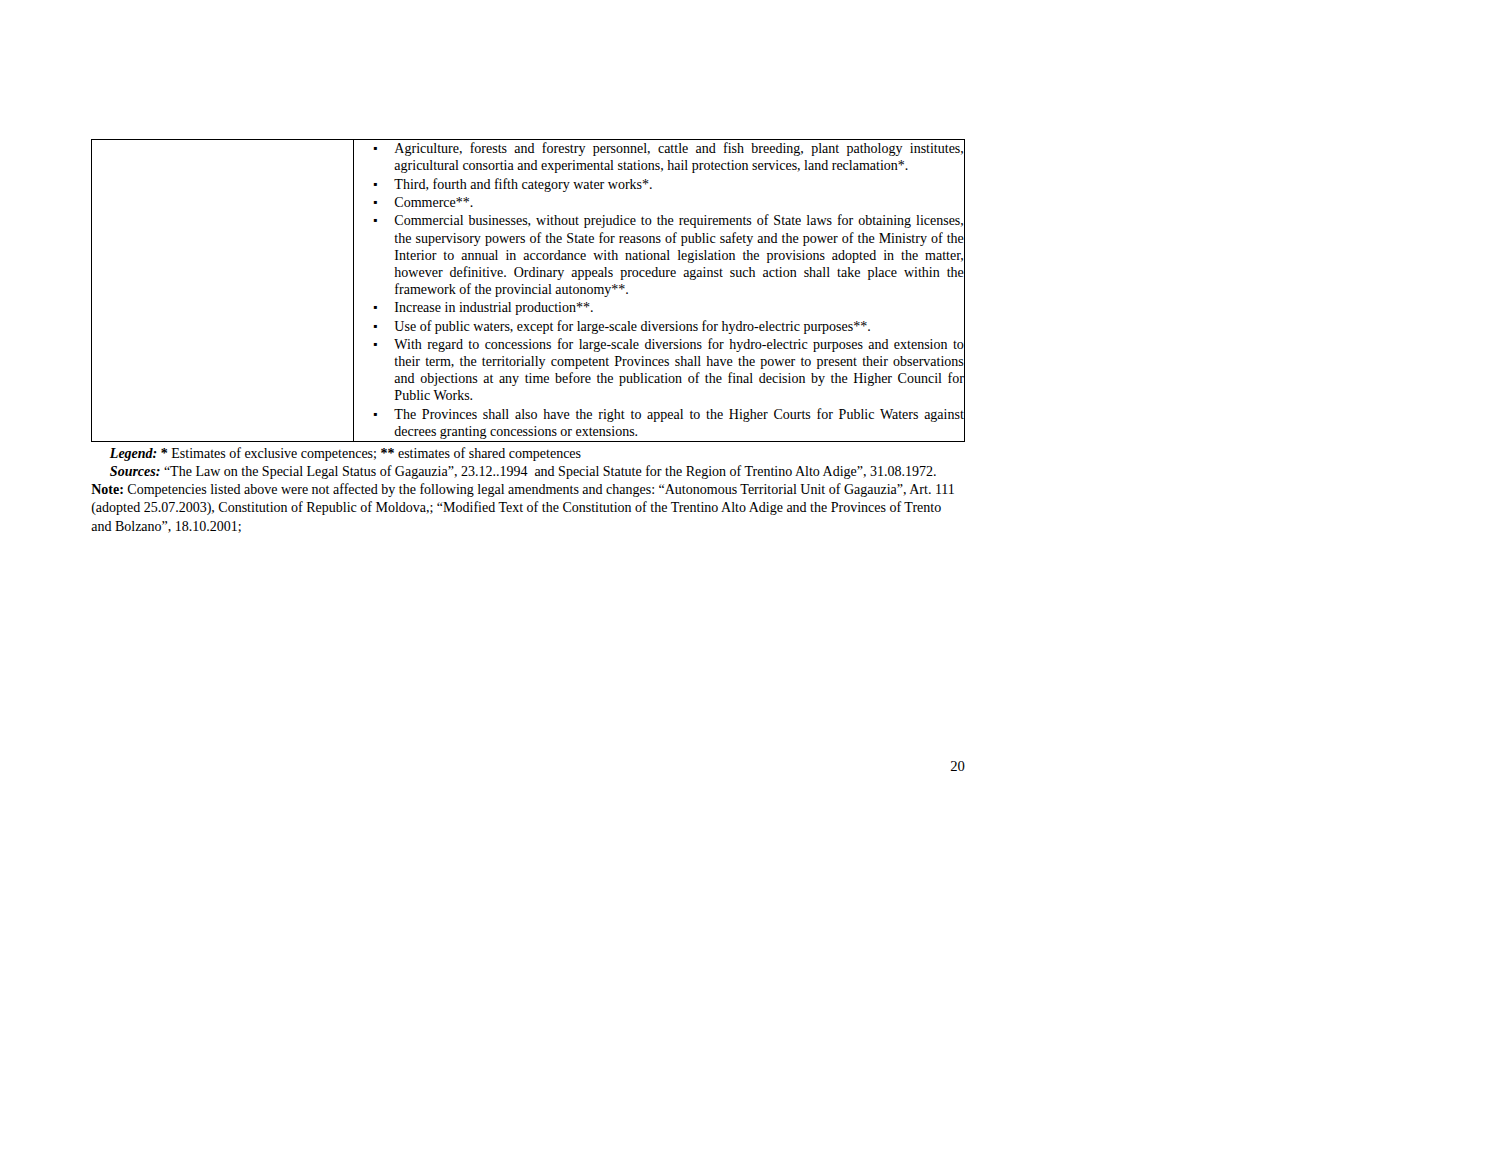| | Agriculture, forests and forestry personnel, cattle and fish breeding, plant pathology institutes, agricultural consortia and experimental stations, hail protection services, land reclamation*. Third, fourth and fifth category water works*. Commerce**. Commercial businesses, without prejudice to the requirements of State laws for obtaining licenses, the supervisory powers of the State for reasons of public safety and the power of the Ministry of the Interior to annual in accordance with national legislation the provisions adopted in the matter, however definitive. Ordinary appeals procedure against such action shall take place within the framework of the provincial autonomy**. Increase in industrial production**. Use of public waters, except for large-scale diversions for hydro-electric purposes**. With regard to concessions for large-scale diversions for hydro-electric purposes and extension to their term, the territorially competent Provinces shall have the power to present their observations and objections at any time before the publication of the final decision by the Higher Council for Public Works. The Provinces shall also have the right to appeal to the Higher Courts for Public Waters against decrees granting concessions or extensions. |
Legend: * Estimates of exclusive competences; ** estimates of shared competences
Sources: “The Law on the Special Legal Status of Gagauzia”, 23.12..1994 and Special Statute for the Region of Trentino Alto Adige”, 31.08.1972.
Note: Competencies listed above were not affected by the following legal amendments and changes: “Autonomous Territorial Unit of Gagauzia”, Art. 111 (adopted 25.07.2003), Constitution of Republic of Moldova,; “Modified Text of the Constitution of the Trentino Alto Adige and the Provinces of Trento and Bolzano”, 18.10.2001;
20